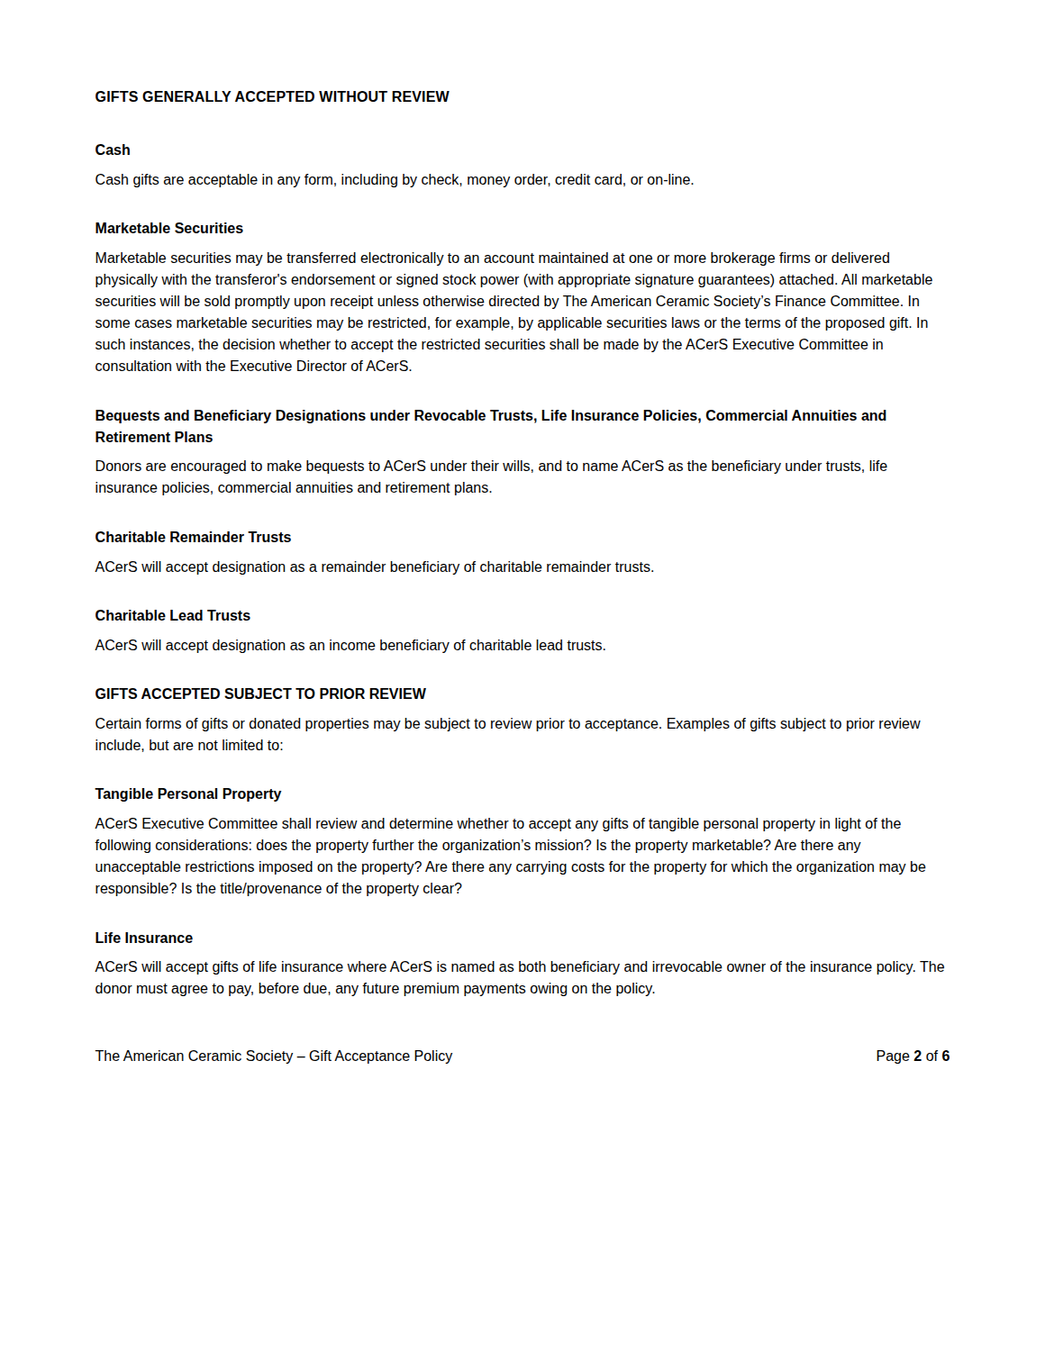GIFTS GENERALLY ACCEPTED WITHOUT REVIEW
Cash
Cash gifts are acceptable in any form, including by check, money order, credit card, or on-line.
Marketable Securities
Marketable securities may be transferred electronically to an account maintained at one or more brokerage firms or delivered physically with the transferor's endorsement or signed stock power (with appropriate signature guarantees) attached. All marketable securities will be sold promptly upon receipt unless otherwise directed by The American Ceramic Society’s Finance Committee. In some cases marketable securities may be restricted, for example, by applicable securities laws or the terms of the proposed gift. In such instances, the decision whether to accept the restricted securities shall be made by the ACerS Executive Committee in consultation with the Executive Director of ACerS.
Bequests and Beneficiary Designations under Revocable Trusts, Life Insurance Policies, Commercial Annuities and Retirement Plans
Donors are encouraged to make bequests to ACerS under their wills, and to name ACerS as the beneficiary under trusts, life insurance policies, commercial annuities and retirement plans.
Charitable Remainder Trusts
ACerS will accept designation as a remainder beneficiary of charitable remainder trusts.
Charitable Lead Trusts
ACerS will accept designation as an income beneficiary of charitable lead trusts.
GIFTS ACCEPTED SUBJECT TO PRIOR REVIEW
Certain forms of gifts or donated properties may be subject to review prior to acceptance. Examples of gifts subject to prior review include, but are not limited to:
Tangible Personal Property
ACerS Executive Committee shall review and determine whether to accept any gifts of tangible personal property in light of the following considerations: does the property further the organization’s mission? Is the property marketable? Are there any unacceptable restrictions imposed on the property? Are there any carrying costs for the property for which the organization may be responsible? Is the title/provenance of the property clear?
Life Insurance
ACerS will accept gifts of life insurance where ACerS is named as both beneficiary and irrevocable owner of the insurance policy. The donor must agree to pay, before due, any future premium payments owing on the policy.
The American Ceramic Society – Gift Acceptance Policy Page 2 of 6